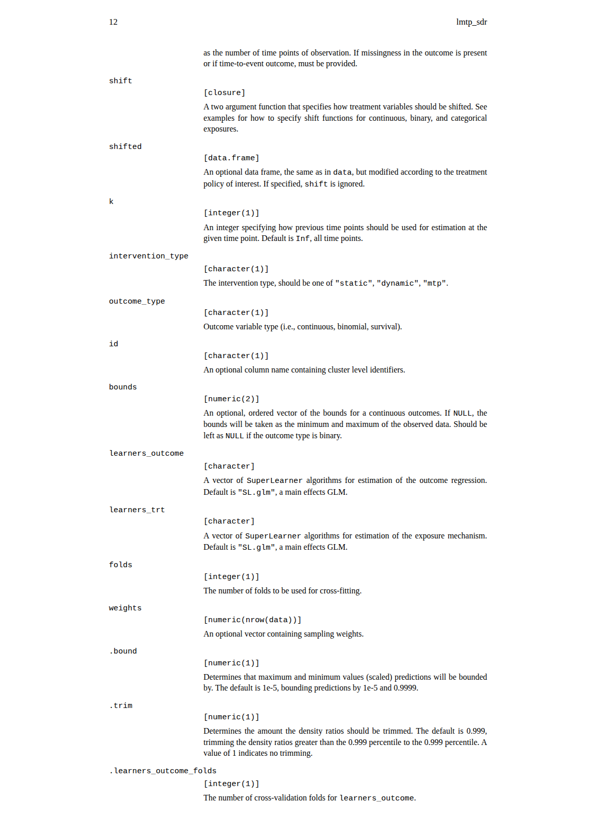12 lmtp_sdr
as the number of time points of observation. If missingness in the outcome is present or if time-to-event outcome, must be provided.
shift
[closure]
A two argument function that specifies how treatment variables should be shifted. See examples for how to specify shift functions for continuous, binary, and categorical exposures.
shifted
[data.frame]
An optional data frame, the same as in data, but modified according to the treatment policy of interest. If specified, shift is ignored.
k
[integer(1)]
An integer specifying how previous time points should be used for estimation at the given time point. Default is Inf, all time points.
intervention_type
[character(1)]
The intervention type, should be one of "static", "dynamic", "mtp".
outcome_type
[character(1)]
Outcome variable type (i.e., continuous, binomial, survival).
id
[character(1)]
An optional column name containing cluster level identifiers.
bounds
[numeric(2)]
An optional, ordered vector of the bounds for a continuous outcomes. If NULL, the bounds will be taken as the minimum and maximum of the observed data. Should be left as NULL if the outcome type is binary.
learners_outcome
[character]
A vector of SuperLearner algorithms for estimation of the outcome regression. Default is "SL.glm", a main effects GLM.
learners_trt
[character]
A vector of SuperLearner algorithms for estimation of the exposure mechanism. Default is "SL.glm", a main effects GLM.
folds
[integer(1)]
The number of folds to be used for cross-fitting.
weights
[numeric(nrow(data))]
An optional vector containing sampling weights.
.bound
[numeric(1)]
Determines that maximum and minimum values (scaled) predictions will be bounded by. The default is 1e-5, bounding predictions by 1e-5 and 0.9999.
.trim
[numeric(1)]
Determines the amount the density ratios should be trimmed. The default is 0.999, trimming the density ratios greater than the 0.999 percentile to the 0.999 percentile. A value of 1 indicates no trimming.
.learners_outcome_folds
[integer(1)]
The number of cross-validation folds for learners_outcome.